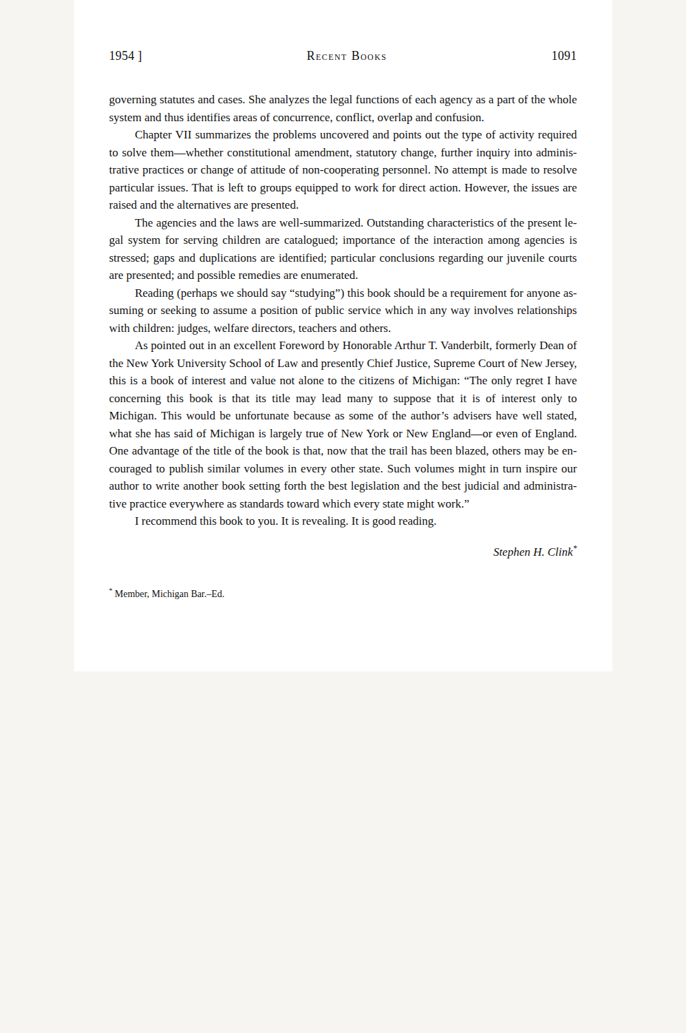1954 ] Recent Books 1091
governing statutes and cases. She analyzes the legal functions of each agency as a part of the whole system and thus identifies areas of concurrence, conflict, overlap and confusion.
Chapter VII summarizes the problems uncovered and points out the type of activity required to solve them—whether constitutional amendment, statutory change, further inquiry into administrative practices or change of attitude of non-cooperating personnel. No attempt is made to resolve particular issues. That is left to groups equipped to work for direct action. However, the issues are raised and the alternatives are presented.
The agencies and the laws are well-summarized. Outstanding characteristics of the present legal system for serving children are catalogued; importance of the interaction among agencies is stressed; gaps and duplications are identified; particular conclusions regarding our juvenile courts are presented; and possible remedies are enumerated.
Reading (perhaps we should say “studying”) this book should be a requirement for anyone assuming or seeking to assume a position of public service which in any way involves relationships with children: judges, welfare directors, teachers and others.
As pointed out in an excellent Foreword by Honorable Arthur T. Vanderbilt, formerly Dean of the New York University School of Law and presently Chief Justice, Supreme Court of New Jersey, this is a book of interest and value not alone to the citizens of Michigan: “The only regret I have concerning this book is that its title may lead many to suppose that it is of interest only to Michigan. This would be unfortunate because as some of the author’s advisers have well stated, what she has said of Michigan is largely true of New York or New England—or even of England. One advantage of the title of the book is that, now that the trail has been blazed, others may be encouraged to publish similar volumes in every other state. Such volumes might in turn inspire our author to write another book setting forth the best legislation and the best judicial and administrative practice everywhere as standards toward which every state might work.”
I recommend this book to you. It is revealing. It is good reading.
Stephen H. Clink*
* Member, Michigan Bar.–Ed.